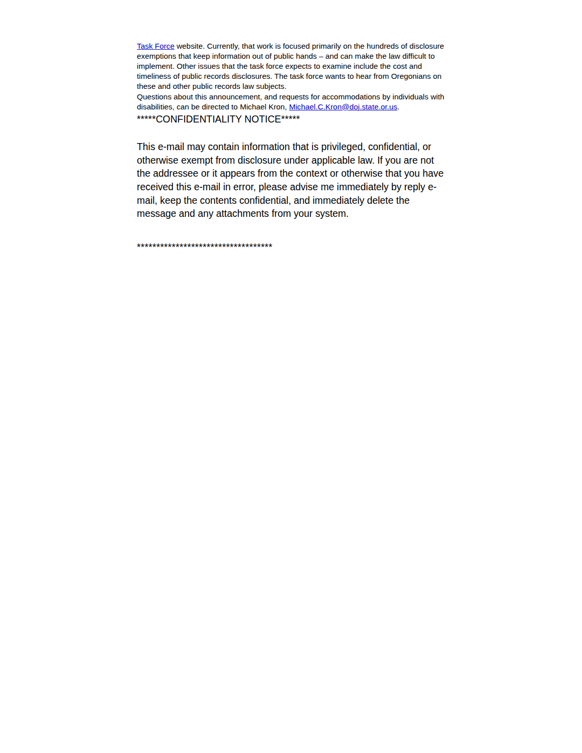Task Force website. Currently, that work is focused primarily on the hundreds of disclosure exemptions that keep information out of public hands – and can make the law difficult to implement. Other issues that the task force expects to examine include the cost and timeliness of public records disclosures. The task force wants to hear from Oregonians on these and other public records law subjects.
Questions about this announcement, and requests for accommodations by individuals with disabilities, can be directed to Michael Kron, Michael.C.Kron@doj.state.or.us.
*****CONFIDENTIALITY NOTICE*****
This e-mail may contain information that is privileged, confidential, or otherwise exempt from disclosure under applicable law. If you are not the addressee or it appears from the context or otherwise that you have received this e-mail in error, please advise me immediately by reply e-mail, keep the contents confidential, and immediately delete the message and any attachments from your system.
***********************************